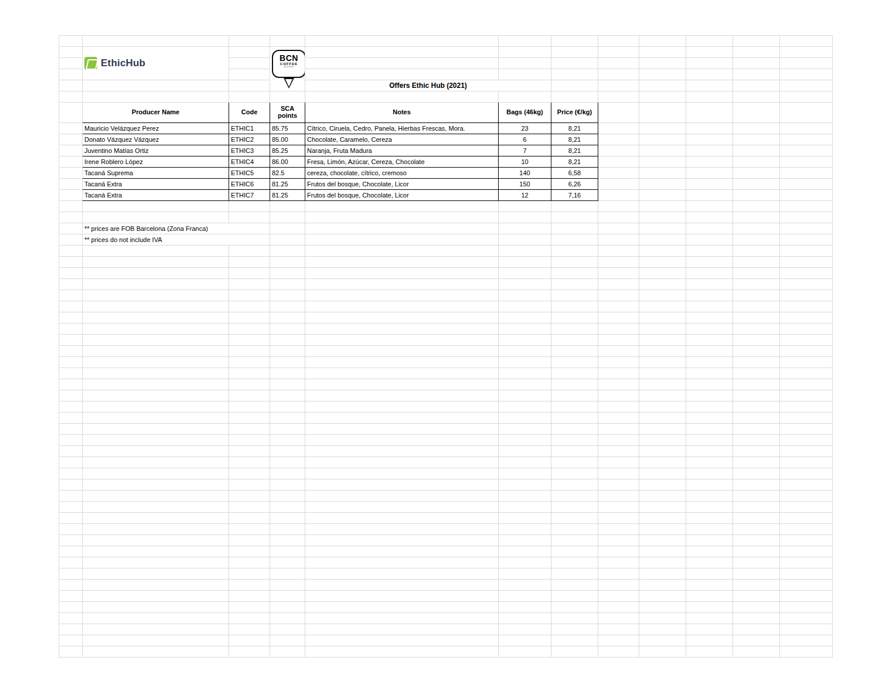| | EthicHub | | BCN COFFEE GUIDE | | | | | | | | |
| | | | Offers Ethic Hub (2021) | | | | | | | |
| | Producer Name | Code | SCA points | Notes | Bags (46kg) | Price (€/kg) | | | | | |
| | Mauricio Velázquez Perez | ETHIC1 | 85.75 | Cítrico, Ciruela, Cedro, Panela, Hierbas Frescas, Mora. | 23 | 8,21 | | | | | |
| | Donato Vázquez Vázquez | ETHIC2 | 85.00 | Chocolate, Caramelo, Cereza | 6 | 8,21 | | | | | |
| | Juventino Matías Ortiz | ETHIC3 | 85.25 | Naranja, Fruta Madura | 7 | 8,21 | | | | | |
| | Irene Roblero López | ETHIC4 | 86.00 | Fresa, Limón, Azúcar, Cereza, Chocolate | 10 | 8,21 | | | | | |
| | Tacaná Suprema | ETHIC5 | 82.5 | cereza, chocolate, cítrico, cremoso | 140 | 6,58 | | | | | |
| | Tacaná Extra | ETHIC6 | 81.25 | Frutos del bosque, Chocolate, Licor | 150 | 6,26 | | | | | |
| | Tacaná Extra | ETHIC7 | 81.25 | Frutos del bosque, Chocolate, Licor | 12 | 7,16 | | | | | |
| | ** prices are FOB Barcelona (Zona Franca) | | | | | | | | | |
| | ** prices do not include IVA | | | | | | | | | |